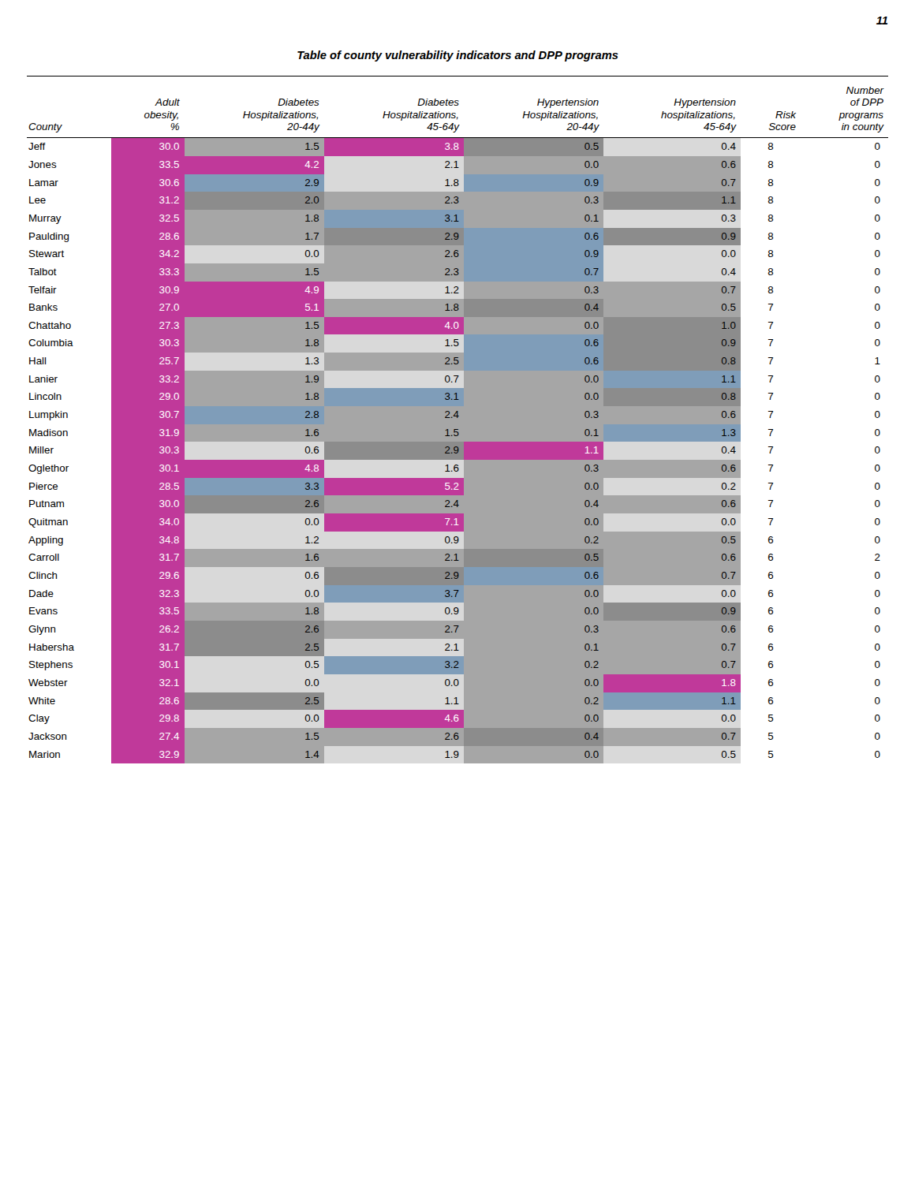11
Table of county vulnerability indicators and DPP programs
| County | Adult obesity, % | Diabetes Hospitalizations, 20-44y | Diabetes Hospitalizations, 45-64y | Hypertension Hospitalizations, 20-44y | Hypertension hospitalizations, 45-64y | Risk Score | Number of DPP programs in county |
| --- | --- | --- | --- | --- | --- | --- | --- |
| Jeff | 30.0 | 1.5 | 3.8 | 0.5 | 0.4 | 8 | 0 |
| Jones | 33.5 | 4.2 | 2.1 | 0.0 | 0.6 | 8 | 0 |
| Lamar | 30.6 | 2.9 | 1.8 | 0.9 | 0.7 | 8 | 0 |
| Lee | 31.2 | 2.0 | 2.3 | 0.3 | 1.1 | 8 | 0 |
| Murray | 32.5 | 1.8 | 3.1 | 0.1 | 0.3 | 8 | 0 |
| Paulding | 28.6 | 1.7 | 2.9 | 0.6 | 0.9 | 8 | 0 |
| Stewart | 34.2 | 0.0 | 2.6 | 0.9 | 0.0 | 8 | 0 |
| Talbot | 33.3 | 1.5 | 2.3 | 0.7 | 0.4 | 8 | 0 |
| Telfair | 30.9 | 4.9 | 1.2 | 0.3 | 0.7 | 8 | 0 |
| Banks | 27.0 | 5.1 | 1.8 | 0.4 | 0.5 | 7 | 0 |
| Chattaho | 27.3 | 1.5 | 4.0 | 0.0 | 1.0 | 7 | 0 |
| Columbia | 30.3 | 1.8 | 1.5 | 0.6 | 0.9 | 7 | 0 |
| Hall | 25.7 | 1.3 | 2.5 | 0.6 | 0.8 | 7 | 1 |
| Lanier | 33.2 | 1.9 | 0.7 | 0.0 | 1.1 | 7 | 0 |
| Lincoln | 29.0 | 1.8 | 3.1 | 0.0 | 0.8 | 7 | 0 |
| Lumpkin | 30.7 | 2.8 | 2.4 | 0.3 | 0.6 | 7 | 0 |
| Madison | 31.9 | 1.6 | 1.5 | 0.1 | 1.3 | 7 | 0 |
| Miller | 30.3 | 0.6 | 2.9 | 1.1 | 0.4 | 7 | 0 |
| Oglethor | 30.1 | 4.8 | 1.6 | 0.3 | 0.6 | 7 | 0 |
| Pierce | 28.5 | 3.3 | 5.2 | 0.0 | 0.2 | 7 | 0 |
| Putnam | 30.0 | 2.6 | 2.4 | 0.4 | 0.6 | 7 | 0 |
| Quitman | 34.0 | 0.0 | 7.1 | 0.0 | 0.0 | 7 | 0 |
| Appling | 34.8 | 1.2 | 0.9 | 0.2 | 0.5 | 6 | 0 |
| Carroll | 31.7 | 1.6 | 2.1 | 0.5 | 0.6 | 6 | 2 |
| Clinch | 29.6 | 0.6 | 2.9 | 0.6 | 0.7 | 6 | 0 |
| Dade | 32.3 | 0.0 | 3.7 | 0.0 | 0.0 | 6 | 0 |
| Evans | 33.5 | 1.8 | 0.9 | 0.0 | 0.9 | 6 | 0 |
| Glynn | 26.2 | 2.6 | 2.7 | 0.3 | 0.6 | 6 | 0 |
| Habersha | 31.7 | 2.5 | 2.1 | 0.1 | 0.7 | 6 | 0 |
| Stephens | 30.1 | 0.5 | 3.2 | 0.2 | 0.7 | 6 | 0 |
| Webster | 32.1 | 0.0 | 0.0 | 0.0 | 1.8 | 6 | 0 |
| White | 28.6 | 2.5 | 1.1 | 0.2 | 1.1 | 6 | 0 |
| Clay | 29.8 | 0.0 | 4.6 | 0.0 | 0.0 | 5 | 0 |
| Jackson | 27.4 | 1.5 | 2.6 | 0.4 | 0.7 | 5 | 0 |
| Marion | 32.9 | 1.4 | 1.9 | 0.0 | 0.5 | 5 | 0 |